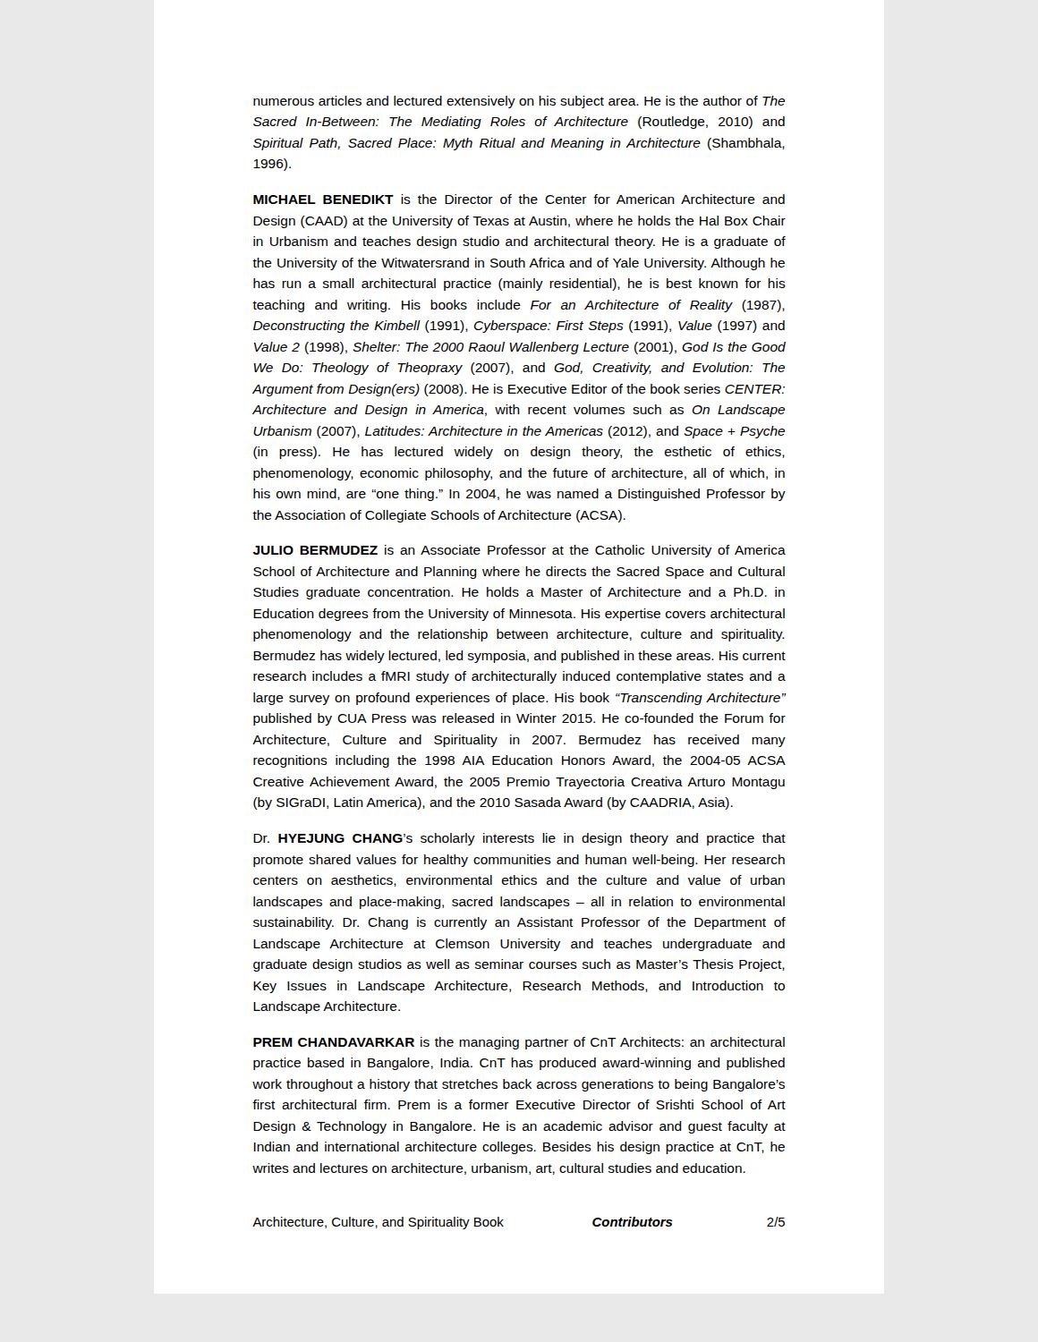numerous articles and lectured extensively on his subject area. He is the author of The Sacred In-Between: The Mediating Roles of Architecture (Routledge, 2010) and Spiritual Path, Sacred Place: Myth Ritual and Meaning in Architecture (Shambhala, 1996).
MICHAEL BENEDIKT is the Director of the Center for American Architecture and Design (CAAD) at the University of Texas at Austin, where he holds the Hal Box Chair in Urbanism and teaches design studio and architectural theory. He is a graduate of the University of the Witwatersrand in South Africa and of Yale University. Although he has run a small architectural practice (mainly residential), he is best known for his teaching and writing. His books include For an Architecture of Reality (1987), Deconstructing the Kimbell (1991), Cyberspace: First Steps (1991), Value (1997) and Value 2 (1998), Shelter: The 2000 Raoul Wallenberg Lecture (2001), God Is the Good We Do: Theology of Theopraxy (2007), and God, Creativity, and Evolution: The Argument from Design(ers) (2008). He is Executive Editor of the book series CENTER: Architecture and Design in America, with recent volumes such as On Landscape Urbanism (2007), Latitudes: Architecture in the Americas (2012), and Space + Psyche (in press). He has lectured widely on design theory, the esthetic of ethics, phenomenology, economic philosophy, and the future of architecture, all of which, in his own mind, are “one thing.” In 2004, he was named a Distinguished Professor by the Association of Collegiate Schools of Architecture (ACSA).
JULIO BERMUDEZ is an Associate Professor at the Catholic University of America School of Architecture and Planning where he directs the Sacred Space and Cultural Studies graduate concentration. He holds a Master of Architecture and a Ph.D. in Education degrees from the University of Minnesota. His expertise covers architectural phenomenology and the relationship between architecture, culture and spirituality. Bermudez has widely lectured, led symposia, and published in these areas. His current research includes a fMRI study of architecturally induced contemplative states and a large survey on profound experiences of place. His book “Transcending Architecture” published by CUA Press was released in Winter 2015. He co-founded the Forum for Architecture, Culture and Spirituality in 2007. Bermudez has received many recognitions including the 1998 AIA Education Honors Award, the 2004-05 ACSA Creative Achievement Award, the 2005 Premio Trayectoria Creativa Arturo Montagu (by SIGraDI, Latin America), and the 2010 Sasada Award (by CAADRIA, Asia).
Dr. HYEJUNG CHANG’s scholarly interests lie in design theory and practice that promote shared values for healthy communities and human well-being. Her research centers on aesthetics, environmental ethics and the culture and value of urban landscapes and place-making, sacred landscapes – all in relation to environmental sustainability. Dr. Chang is currently an Assistant Professor of the Department of Landscape Architecture at Clemson University and teaches undergraduate and graduate design studios as well as seminar courses such as Master’s Thesis Project, Key Issues in Landscape Architecture, Research Methods, and Introduction to Landscape Architecture.
PREM CHANDAVARKAR is the managing partner of CnT Architects: an architectural practice based in Bangalore, India. CnT has produced award-winning and published work throughout a history that stretches back across generations to being Bangalore’s first architectural firm. Prem is a former Executive Director of Srishti School of Art Design & Technology in Bangalore. He is an academic advisor and guest faculty at Indian and international architecture colleges. Besides his design practice at CnT, he writes and lectures on architecture, urbanism, art, cultural studies and education.
Architecture, Culture, and Spirituality Book
Contributors
2/5